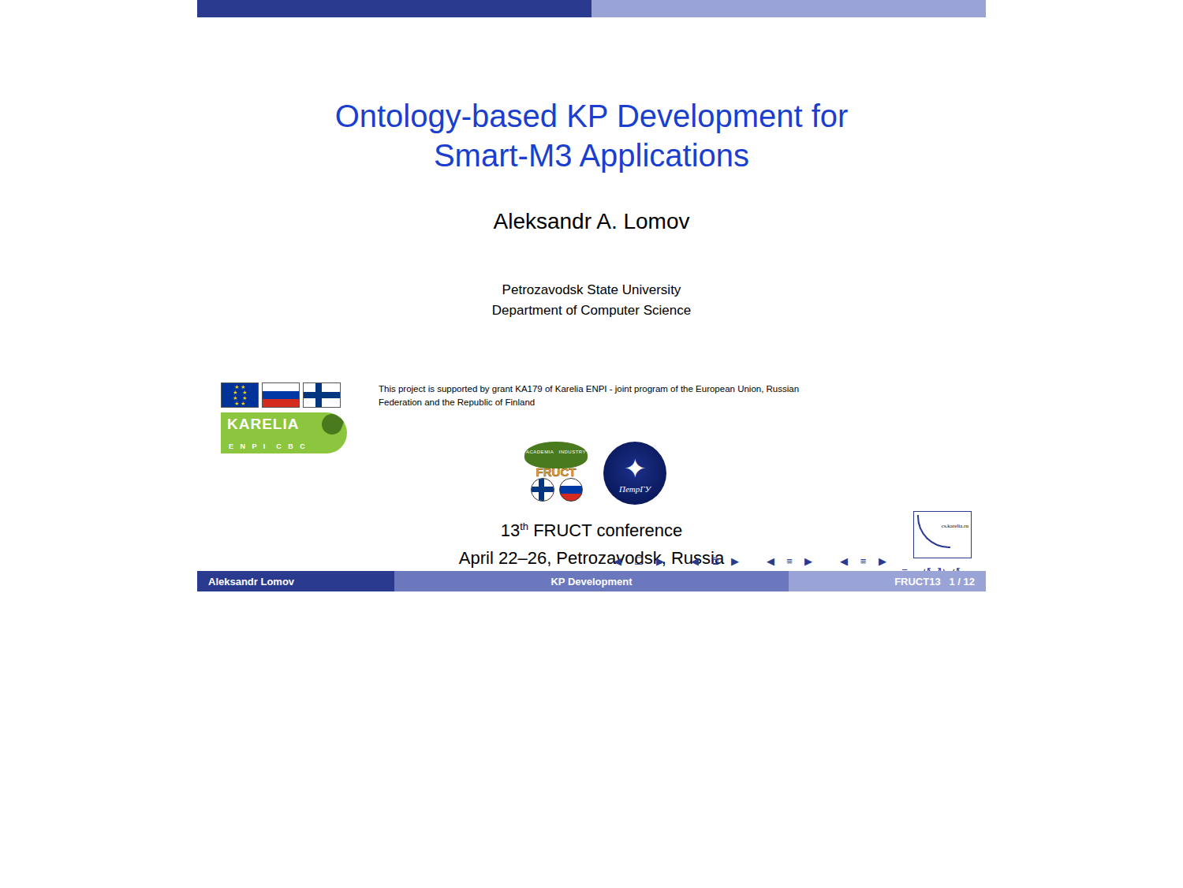Ontology-based KP Development for
Smart-M3 Applications
Aleksandr A. Lomov
Petrozavodsk State University
Department of Computer Science
★ ★
★ ★
★ ★
★ ★
KARELIA
E N P I C B C
This project is supported by grant KA179 of Karelia ENPI - joint program of the European Union, Russian Federation and the Republic of Finland
ACADEMIA INDUSTRY
FRUCT
✦
ПетрГУ
13th FRUCT conference
April 22–26, Petrozavodsk, Russia
◀ ☐ ▶ ◀ ⧉ ▶ ◀ ≡ ▶ ◀ ≡ ▶
≡ ↺ ↻ ↺
cs.karelia.ru
Aleksandr Lomov
KP Development
FRUCT13 1 / 12